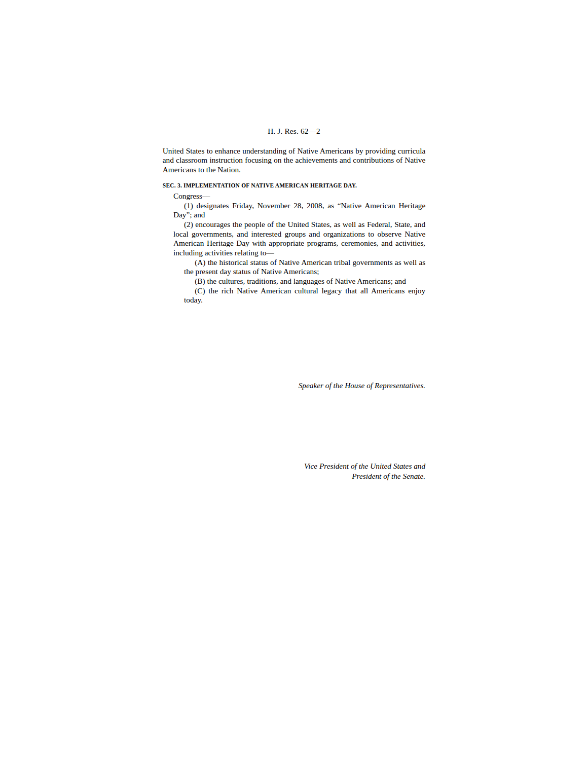H. J. Res. 62—2
United States to enhance understanding of Native Americans by providing curricula and classroom instruction focusing on the achievements and contributions of Native Americans to the Nation.
SEC. 3. IMPLEMENTATION OF NATIVE AMERICAN HERITAGE DAY.
Congress—
(1) designates Friday, November 28, 2008, as “Native American Heritage Day”; and
(2) encourages the people of the United States, as well as Federal, State, and local governments, and interested groups and organizations to observe Native American Heritage Day with appropriate programs, ceremonies, and activities, including activities relating to—
(A) the historical status of Native American tribal governments as well as the present day status of Native Americans;
(B) the cultures, traditions, and languages of Native Americans; and
(C) the rich Native American cultural legacy that all Americans enjoy today.
Speaker of the House of Representatives.
Vice President of the United States and President of the Senate.